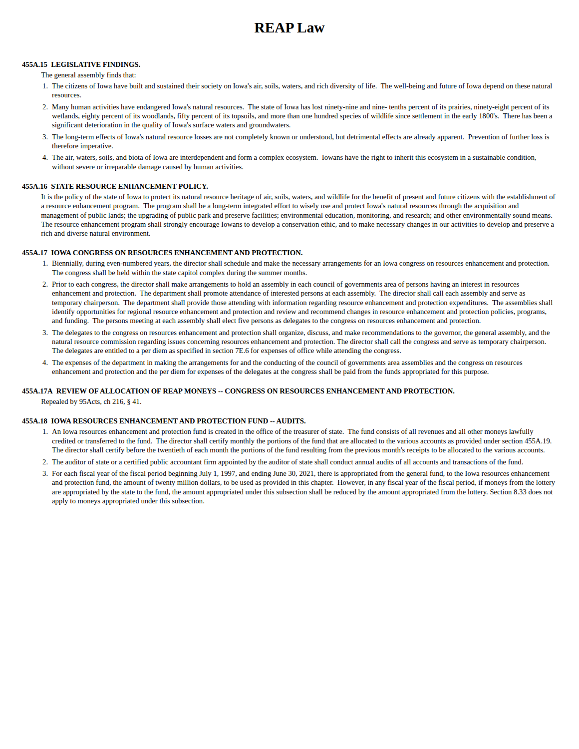REAP Law
455A.15 LEGISLATIVE FINDINGS.
The general assembly finds that:
The citizens of Iowa have built and sustained their society on Iowa's air, soils, waters, and rich diversity of life. The well-being and future of Iowa depend on these natural resources.
Many human activities have endangered Iowa's natural resources. The state of Iowa has lost ninety-nine and nine- tenths percent of its prairies, ninety-eight percent of its wetlands, eighty percent of its woodlands, fifty percent of its topsoils, and more than one hundred species of wildlife since settlement in the early 1800's. There has been a significant deterioration in the quality of Iowa's surface waters and groundwaters.
The long-term effects of Iowa's natural resource losses are not completely known or understood, but detrimental effects are already apparent. Prevention of further loss is therefore imperative.
The air, waters, soils, and biota of Iowa are interdependent and form a complex ecosystem. Iowans have the right to inherit this ecosystem in a sustainable condition, without severe or irreparable damage caused by human activities.
455A.16 STATE RESOURCE ENHANCEMENT POLICY.
It is the policy of the state of Iowa to protect its natural resource heritage of air, soils, waters, and wildlife for the benefit of present and future citizens with the establishment of a resource enhancement program. The program shall be a long-term integrated effort to wisely use and protect Iowa's natural resources through the acquisition and management of public lands; the upgrading of public park and preserve facilities; environmental education, monitoring, and research; and other environmentally sound means. The resource enhancement program shall strongly encourage Iowans to develop a conservation ethic, and to make necessary changes in our activities to develop and preserve a rich and diverse natural environment.
455A.17 IOWA CONGRESS ON RESOURCES ENHANCEMENT AND PROTECTION.
Biennially, during even-numbered years, the director shall schedule and make the necessary arrangements for an Iowa congress on resources enhancement and protection. The congress shall be held within the state capitol complex during the summer months.
Prior to each congress, the director shall make arrangements to hold an assembly in each council of governments area of persons having an interest in resources enhancement and protection. The department shall promote attendance of interested persons at each assembly. The director shall call each assembly and serve as temporary chairperson. The department shall provide those attending with information regarding resource enhancement and protection expenditures. The assemblies shall identify opportunities for regional resource enhancement and protection and review and recommend changes in resource enhancement and protection policies, programs, and funding. The persons meeting at each assembly shall elect five persons as delegates to the congress on resources enhancement and protection.
The delegates to the congress on resources enhancement and protection shall organize, discuss, and make recommendations to the governor, the general assembly, and the natural resource commission regarding issues concerning resources enhancement and protection. The director shall call the congress and serve as temporary chairperson. The delegates are entitled to a per diem as specified in section 7E.6 for expenses of office while attending the congress.
The expenses of the department in making the arrangements for and the conducting of the council of governments area assemblies and the congress on resources enhancement and protection and the per diem for expenses of the delegates at the congress shall be paid from the funds appropriated for this purpose.
455A.17A REVIEW OF ALLOCATION OF REAP MONEYS -- CONGRESS ON RESOURCES ENHANCEMENT AND PROTECTION.
Repealed by 95Acts, ch 216, § 41.
455A.18 IOWA RESOURCES ENHANCEMENT AND PROTECTION FUND -- AUDITS.
An Iowa resources enhancement and protection fund is created in the office of the treasurer of state. The fund consists of all revenues and all other moneys lawfully credited or transferred to the fund. The director shall certify monthly the portions of the fund that are allocated to the various accounts as provided under section 455A.19. The director shall certify before the twentieth of each month the portions of the fund resulting from the previous month's receipts to be allocated to the various accounts.
The auditor of state or a certified public accountant firm appointed by the auditor of state shall conduct annual audits of all accounts and transactions of the fund.
For each fiscal year of the fiscal period beginning July 1, 1997, and ending June 30, 2021, there is appropriated from the general fund, to the Iowa resources enhancement and protection fund, the amount of twenty million dollars, to be used as provided in this chapter. However, in any fiscal year of the fiscal period, if moneys from the lottery are appropriated by the state to the fund, the amount appropriated under this subsection shall be reduced by the amount appropriated from the lottery. Section 8.33 does not apply to moneys appropriated under this subsection.